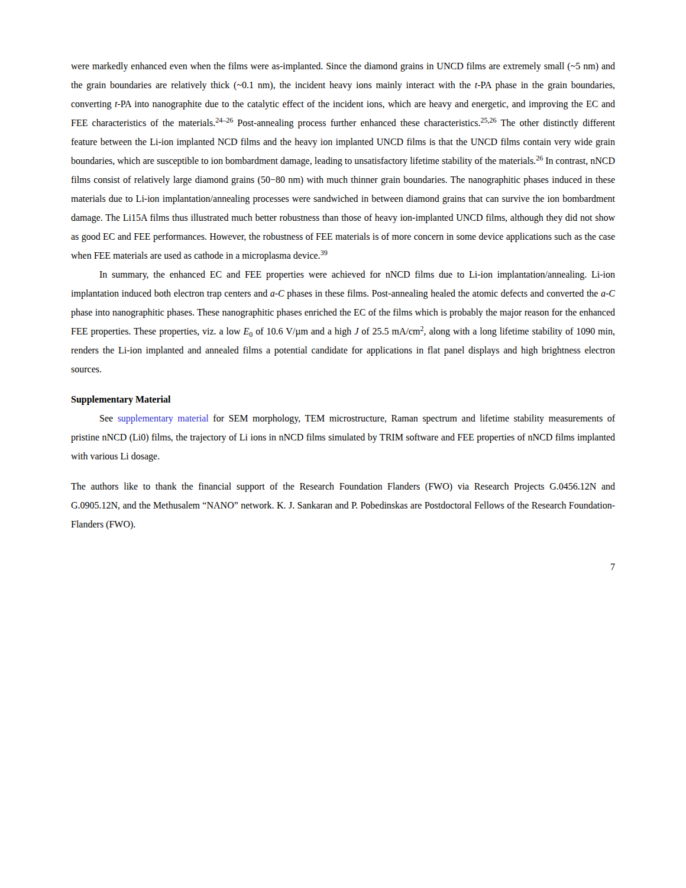were markedly enhanced even when the films were as-implanted. Since the diamond grains in UNCD films are extremely small (~5 nm) and the grain boundaries are relatively thick (~0.1 nm), the incident heavy ions mainly interact with the t-PA phase in the grain boundaries, converting t-PA into nanographite due to the catalytic effect of the incident ions, which are heavy and energetic, and improving the EC and FEE characteristics of the materials.24–26 Post-annealing process further enhanced these characteristics.25,26 The other distinctly different feature between the Li-ion implanted NCD films and the heavy ion implanted UNCD films is that the UNCD films contain very wide grain boundaries, which are susceptible to ion bombardment damage, leading to unsatisfactory lifetime stability of the materials.26 In contrast, nNCD films consist of relatively large diamond grains (50−80 nm) with much thinner grain boundaries. The nanographitic phases induced in these materials due to Li-ion implantation/annealing processes were sandwiched in between diamond grains that can survive the ion bombardment damage. The Li15A films thus illustrated much better robustness than those of heavy ion-implanted UNCD films, although they did not show as good EC and FEE performances. However, the robustness of FEE materials is of more concern in some device applications such as the case when FEE materials are used as cathode in a microplasma device.39
In summary, the enhanced EC and FEE properties were achieved for nNCD films due to Li-ion implantation/annealing. Li-ion implantation induced both electron trap centers and a-C phases in these films. Post-annealing healed the atomic defects and converted the a-C phase into nanographitic phases. These nanographitic phases enriched the EC of the films which is probably the major reason for the enhanced FEE properties. These properties, viz. a low E0 of 10.6 V/µm and a high J of 25.5 mA/cm2, along with a long lifetime stability of 1090 min, renders the Li-ion implanted and annealed films a potential candidate for applications in flat panel displays and high brightness electron sources.
Supplementary Material
See supplementary material for SEM morphology, TEM microstructure, Raman spectrum and lifetime stability measurements of pristine nNCD (Li0) films, the trajectory of Li ions in nNCD films simulated by TRIM software and FEE properties of nNCD films implanted with various Li dosage.
The authors like to thank the financial support of the Research Foundation Flanders (FWO) via Research Projects G.0456.12N and G.0905.12N, and the Methusalem “NANO” network. K. J. Sankaran and P. Pobedinskas are Postdoctoral Fellows of the Research Foundation-Flanders (FWO).
7